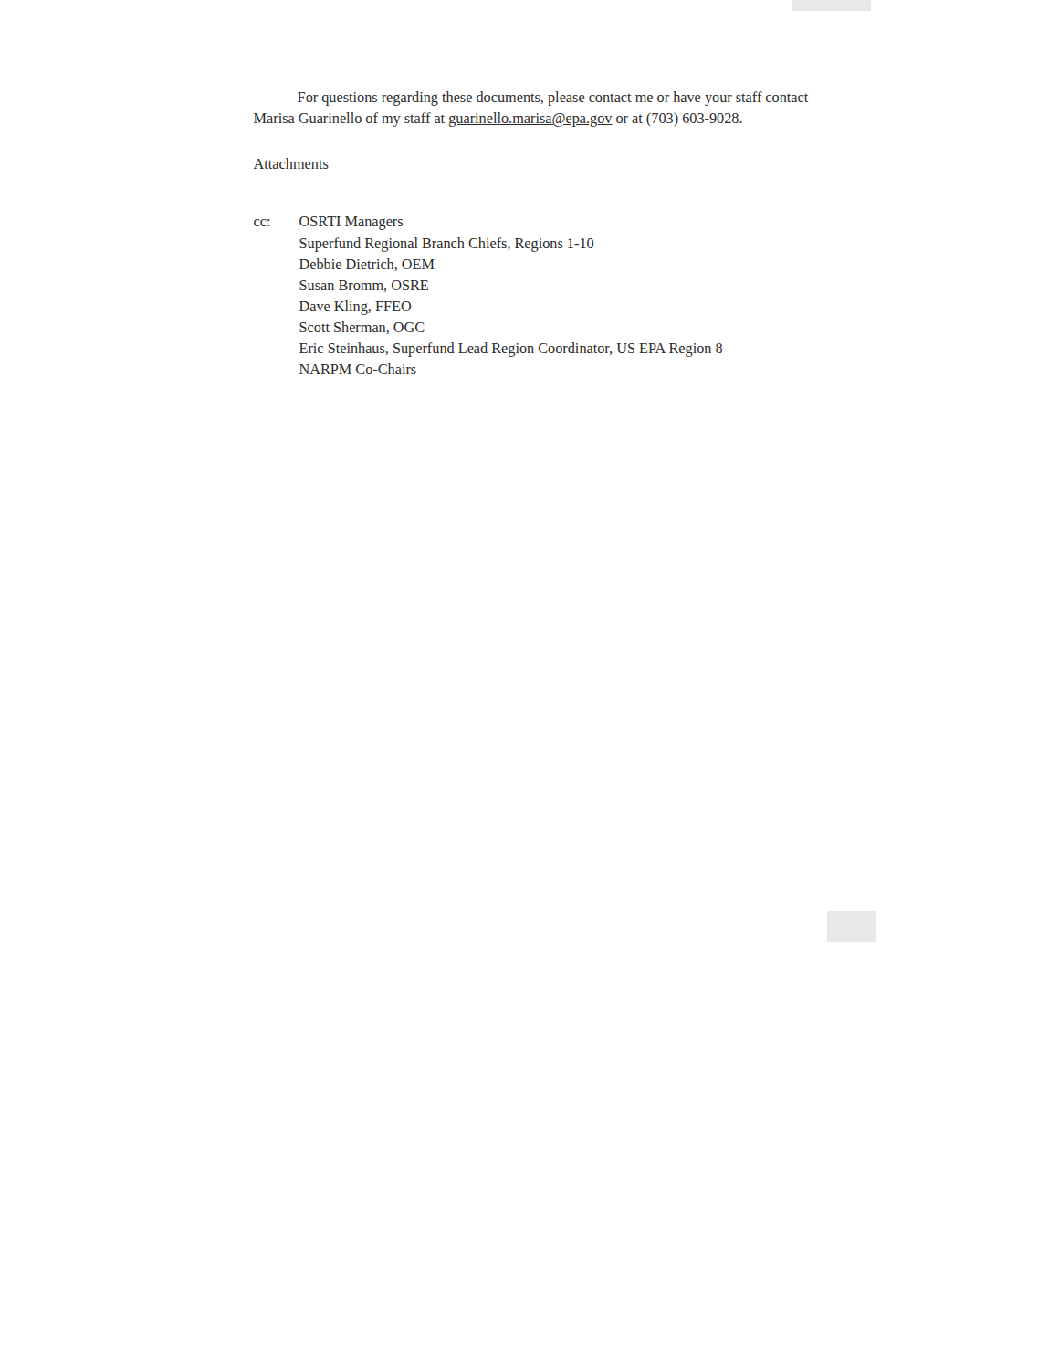For questions regarding these documents, please contact me or have your staff contact Marisa Guarinello of my staff at guarinello.marisa@epa.gov or at (703) 603-9028.
Attachments
| cc: | OSRTI Managers Superfund Regional Branch Chiefs, Regions 1-10 Debbie Dietrich, OEM Susan Bromm, OSRE Dave Kling, FFEO Scott Sherman, OGC Eric Steinhaus, Superfund Lead Region Coordinator, US EPA Region 8 NARPM Co-Chairs |